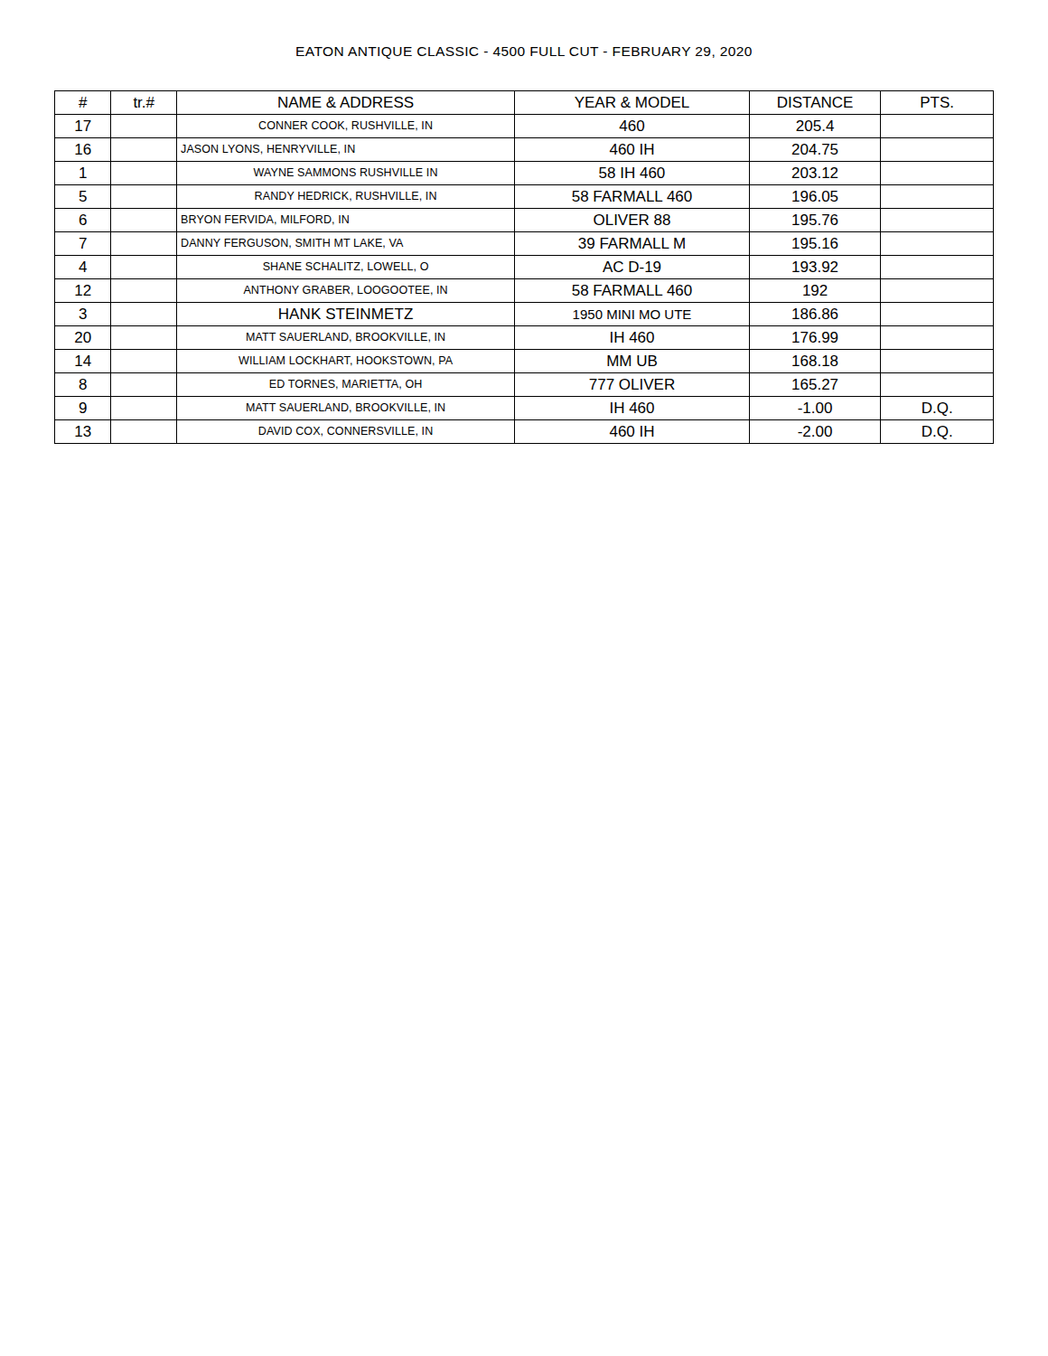EATON ANTIQUE CLASSIC - 4500 FULL CUT - FEBRUARY 29, 2020
| # | tr.# | NAME & ADDRESS | YEAR & MODEL | DISTANCE | PTS. |
| --- | --- | --- | --- | --- | --- |
| 17 | | CONNER COOK, RUSHVILLE, IN | 460 | 205.4 | |
| 16 | | JASON LYONS, HENRYVILLE, IN | 460 IH | 204.75 | |
| 1 | | WAYNE SAMMONS RUSHVILLE IN | 58 IH 460 | 203.12 | |
| 5 | | RANDY HEDRICK, RUSHVILLE, IN | 58 FARMALL 460 | 196.05 | |
| 6 | | BRYON FERVIDA, MILFORD, IN | OLIVER 88 | 195.76 | |
| 7 | | DANNY FERGUSON, SMITH MT LAKE, VA | 39 FARMALL M | 195.16 | |
| 4 | | SHANE SCHALITZ, LOWELL, O | AC D-19 | 193.92 | |
| 12 | | ANTHONY GRABER, LOOGOOTEE, IN | 58 FARMALL 460 | 192 | |
| 3 | | HANK STEINMETZ | 1950 MINI MO UTE | 186.86 | |
| 20 | | MATT SAUERLAND, BROOKVILLE, IN | IH 460 | 176.99 | |
| 14 | | WILLIAM LOCKHART, HOOKSTOWN, PA | MM UB | 168.18 | |
| 8 | | ED TORNES, MARIETTA, OH | 777 OLIVER | 165.27 | |
| 9 | | MATT SAUERLAND, BROOKVILLE, IN | IH 460 | -1.00 | D.Q. |
| 13 | | DAVID COX, CONNERSVILLE, IN | 460 IH | -2.00 | D.Q. |